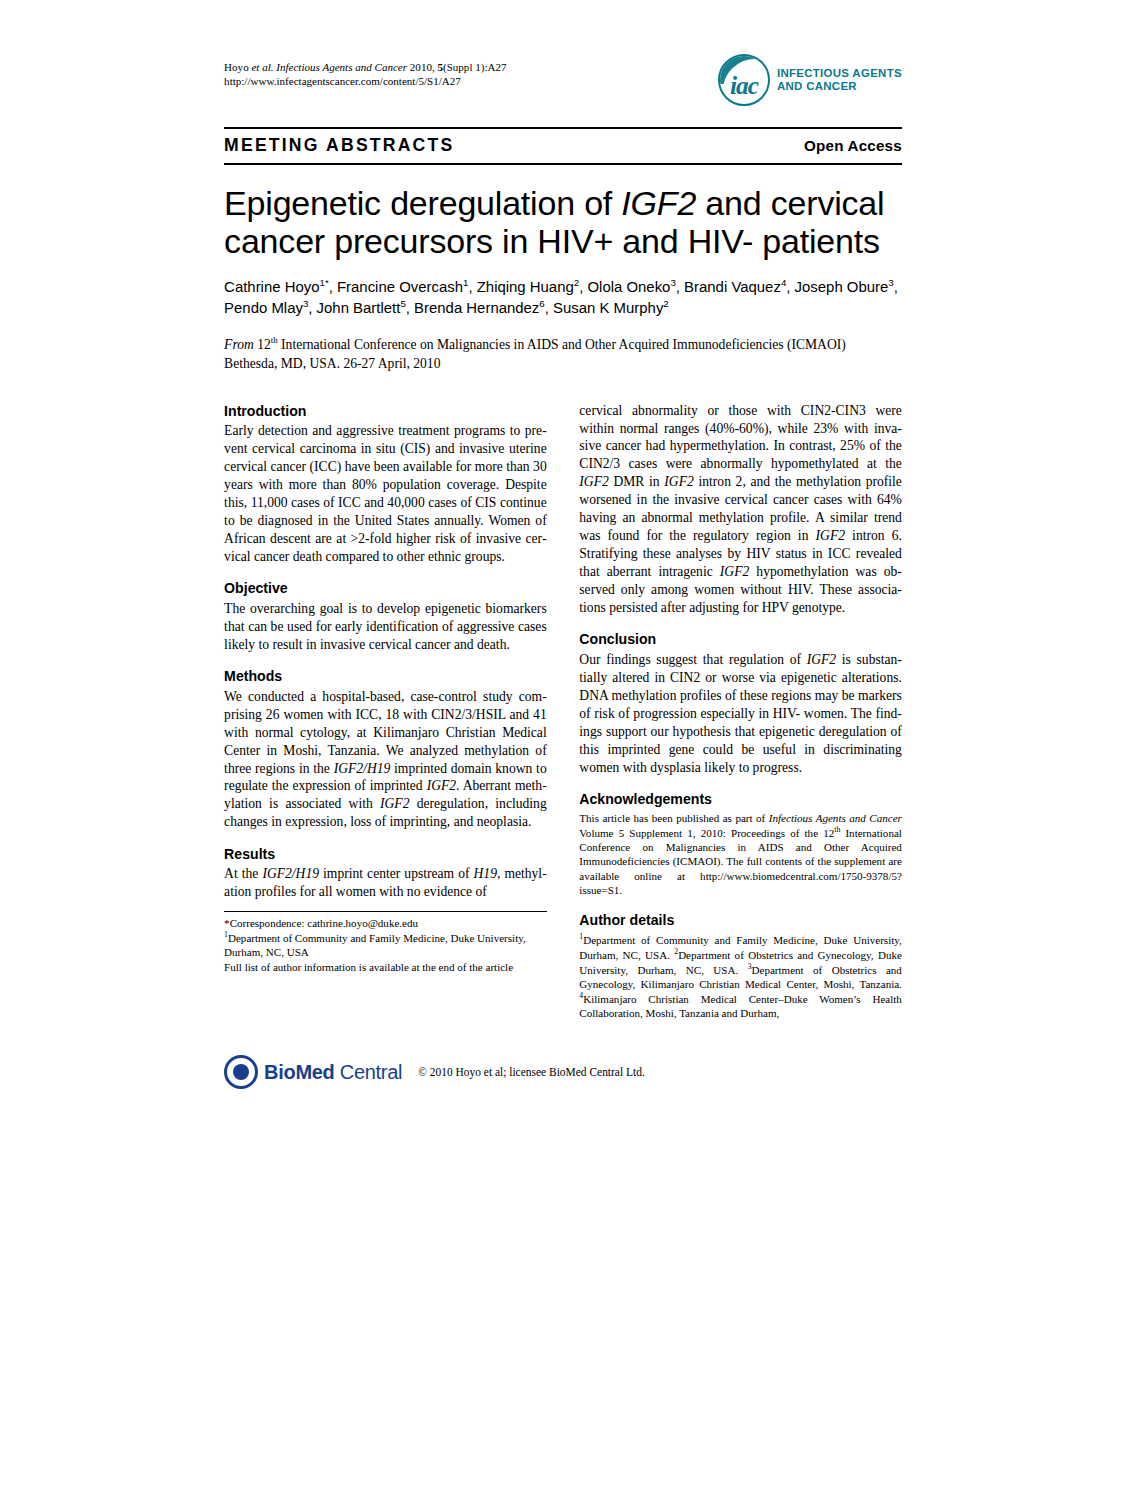Hoyo et al. Infectious Agents and Cancer 2010, 5(Suppl 1):A27
http://www.infectagentscancer.com/content/5/S1/A27
iac
Infectious Agents
and Cancer
MEETING ABSTRACTS
Open Access
Epigenetic deregulation of IGF2 and cervical cancer precursors in HIV+ and HIV- patients
Cathrine Hoyo1*, Francine Overcash1, Zhiqing Huang2, Olola Oneko3, Brandi Vaquez4, Joseph Obure3, Pendo Mlay3, John Bartlett5, Brenda Hernandez6, Susan K Murphy2
From 12th International Conference on Malignancies in AIDS and Other Acquired Immunodeficiencies (ICMAOI)
Bethesda, MD, USA. 26-27 April, 2010
Introduction
Early detection and aggressive treatment programs to prevent cervical carcinoma in situ (CIS) and invasive uterine cervical cancer (ICC) have been available for more than 30 years with more than 80% population coverage. Despite this, 11,000 cases of ICC and 40,000 cases of CIS continue to be diagnosed in the United States annually. Women of African descent are at >2-fold higher risk of invasive cervical cancer death compared to other ethnic groups.
Objective
The overarching goal is to develop epigenetic biomarkers that can be used for early identification of aggressive cases likely to result in invasive cervical cancer and death.
Methods
We conducted a hospital-based, case-control study comprising 26 women with ICC, 18 with CIN2/3/HSIL and 41 with normal cytology, at Kilimanjaro Christian Medical Center in Moshi, Tanzania. We analyzed methylation of three regions in the IGF2/H19 imprinted domain known to regulate the expression of imprinted IGF2. Aberrant methylation is associated with IGF2 deregulation, including changes in expression, loss of imprinting, and neoplasia.
Results
At the IGF2/H19 imprint center upstream of H19, methylation profiles for all women with no evidence of
*Correspondence: cathrine.hoyo@duke.edu
1Department of Community and Family Medicine, Duke University, Durham, NC, USA
Full list of author information is available at the end of the article
cervical abnormality or those with CIN2-CIN3 were within normal ranges (40%-60%), while 23% with invasive cancer had hypermethylation. In contrast, 25% of the CIN2/3 cases were abnormally hypomethylated at the IGF2 DMR in IGF2 intron 2, and the methylation profile worsened in the invasive cervical cancer cases with 64% having an abnormal methylation profile. A similar trend was found for the regulatory region in IGF2 intron 6. Stratifying these analyses by HIV status in ICC revealed that aberrant intragenic IGF2 hypomethylation was observed only among women without HIV. These associations persisted after adjusting for HPV genotype.
Conclusion
Our findings suggest that regulation of IGF2 is substantially altered in CIN2 or worse via epigenetic alterations. DNA methylation profiles of these regions may be markers of risk of progression especially in HIV- women. The findings support our hypothesis that epigenetic deregulation of this imprinted gene could be useful in discriminating women with dysplasia likely to progress.
Acknowledgements
This article has been published as part of Infectious Agents and Cancer Volume 5 Supplement 1, 2010: Proceedings of the 12th International Conference on Malignancies in AIDS and Other Acquired Immunodeficiencies (ICMAOI). The full contents of the supplement are available online at http://www.biomedcentral.com/1750-9378/5?issue=S1.
Author details
1Department of Community and Family Medicine, Duke University, Durham, NC, USA. 2Department of Obstetrics and Gynecology, Duke University, Durham, NC, USA. 3Department of Obstetrics and Gynecology, Kilimanjaro Christian Medical Center, Moshi, Tanzania. 4Kilimanjaro Christian Medical Center–Duke Women’s Health Collaboration, Moshi, Tanzania and Durham,
BioMed Central
© 2010 Hoyo et al; licensee BioMed Central Ltd.